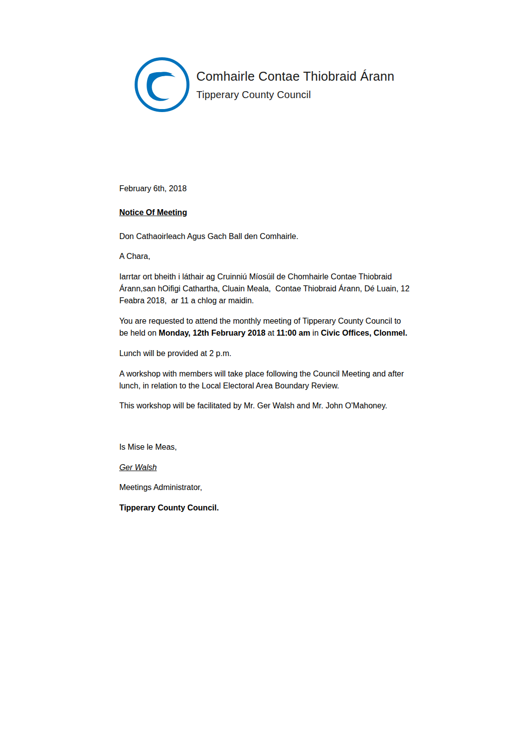| | Comhairle Contae Thiobraid Árann Tipperary County Council |
February 6th, 2018
Notice Of Meeting
Don Cathaoirleach Agus Gach Ball den Comhairle.
A Chara,
Iarrtar ort bheith i láthair ag Cruinniú Míosúil de Chomhairle Contae Thiobraid Árann,san hOifigi Cathartha, Cluain Meala, Contae Thiobraid Árann, Dé Luain, 12 Feabra 2018, ar 11 a chlog ar maidin.
You are requested to attend the monthly meeting of Tipperary County Council to be held on Monday, 12th February 2018 at 11:00 am in Civic Offices, Clonmel.
Lunch will be provided at 2 p.m.
A workshop with members will take place following the Council Meeting and after lunch, in relation to the Local Electoral Area Boundary Review.
This workshop will be facilitated by Mr. Ger Walsh and Mr. John O'Mahoney.
Is Mise le Meas,
Ger Walsh
Meetings Administrator,
Tipperary County Council.